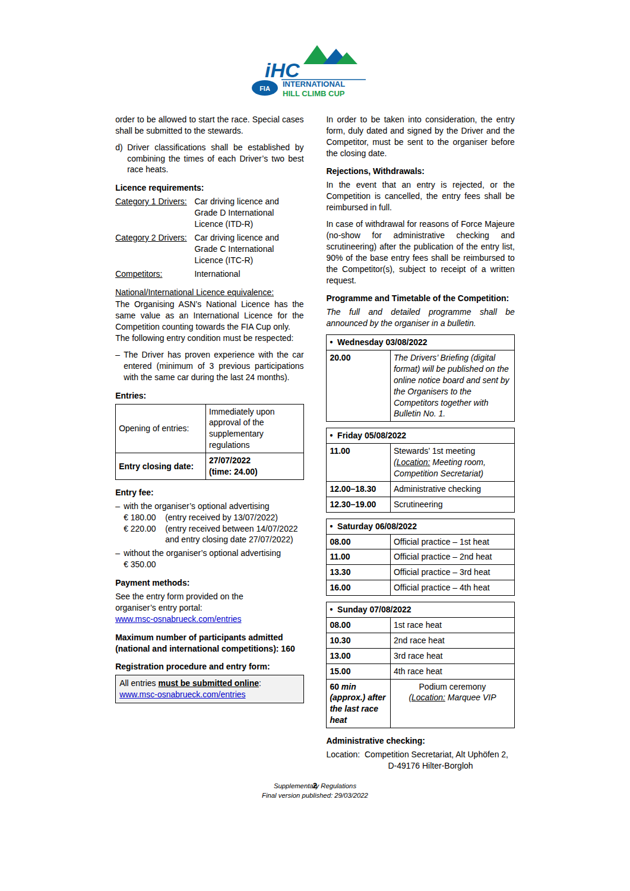iHC FIA INTERNATIONAL HILL CLIMB CUP
order to be allowed to start the race. Special cases shall be submitted to the stewards.
d) Driver classifications shall be established by combining the times of each Driver’s two best race heats.
Licence requirements:
| Category 1 Drivers: | Car driving licence and Grade D International Licence (ITD-R) |
| Category 2 Drivers: | Car driving licence and Grade C International Licence (ITC-R) |
| Competitors: | International |
National/International Licence equivalence:
The Organising ASN’s National Licence has the same value as an International Licence for the Competition counting towards the FIA Cup only.
The following entry condition must be respected:
The Driver has proven experience with the car entered (minimum of 3 previous participations with the same car during the last 24 months).
Entries:
| Opening of entries: | Immediately upon approval of the supplementary regulations |
| Entry closing date: | 27/07/2022 (time: 24.00) |
Entry fee:
with the organiser’s optional advertising
€ 180.00(entry received by 13/07/2022)
€ 220.00(entry received between 14/07/2022
and entry closing date 27/07/2022)
without the organiser’s optional advertising
€ 350.00
Payment methods:
See the entry form provided on the
organiser’s entry portal:
www.msc-osnabrueck.com/entries
Maximum number of participants admitted (national and international competitions): 160
Registration procedure and entry form:
All entries must be submitted online:
www.msc-osnabrueck.com/entries
In order to be taken into consideration, the entry form, duly dated and signed by the Driver and the Competitor, must be sent to the organiser before the closing date.
Rejections, Withdrawals:
In the event that an entry is rejected, or the Competition is cancelled, the entry fees shall be reimbursed in full.
In case of withdrawal for reasons of Force Majeure (no-show for administrative checking and scrutineering) after the publication of the entry list, 90% of the base entry fees shall be reimbursed to the Competitor(s), subject to receipt of a written request.
Programme and Timetable of the Competition:
The full and detailed programme shall be announced by the organiser in a bulletin.
| Wednesday 03/08/2022 |
| 20.00 | The Drivers’ Briefing (digital format) will be published on the online notice board and sent by the Organisers to the Competitors together with Bulletin No. 1. |
| Friday 05/08/2022 |
| 11.00 | Stewards’ 1st meeting ( Location: Meeting room, Competition Secretariat) |
| 12.00–18.30 | Administrative checking |
| 12.30–19.00 | Scrutineering |
| Saturday 06/08/2022 |
| 08.00 | Official practice – 1st heat |
| 11.00 | Official practice – 2nd heat |
| 13.30 | Official practice – 3rd heat |
| 16.00 | Official practice – 4th heat |
| Sunday 07/08/2022 |
| 08.00 | 1st race heat |
| 10.30 | 2nd race heat |
| 13.00 | 3rd race heat |
| 15.00 | 4th race heat |
| 60 min (approx.) after the last race heat | Podium ceremony ( Location: Marquee VIP |
Administrative checking:
Location: Competition Secretariat, Alt Uphöfen 2,
D-49176 Hilter-Borgloh
2
Supplementary Regulations
Final version published: 29/03/2022